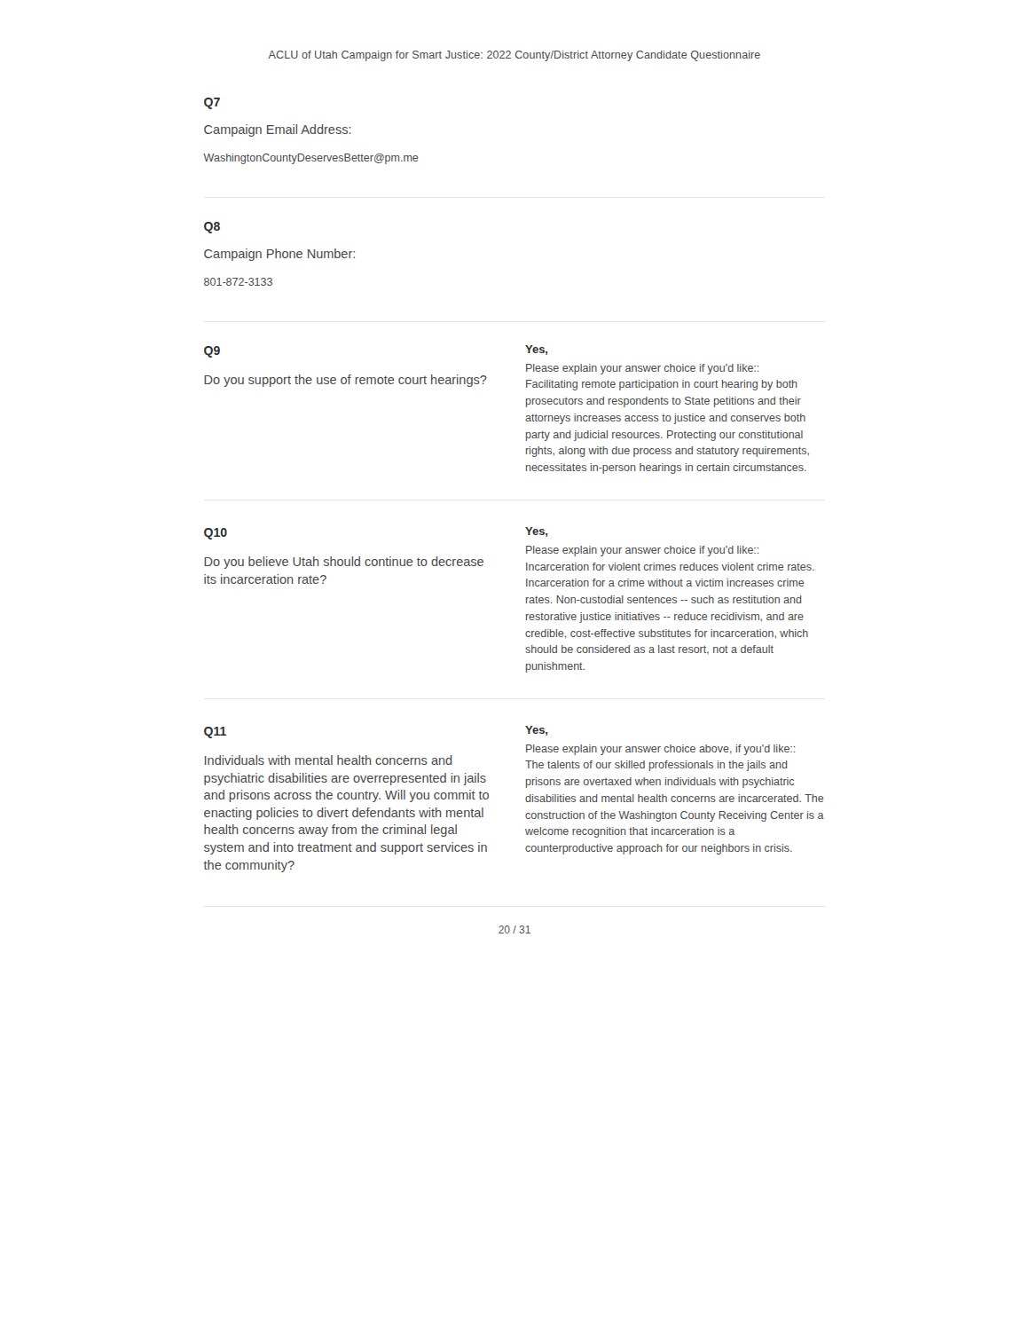ACLU of Utah Campaign for Smart Justice: 2022 County/District Attorney Candidate Questionnaire
Q7
Campaign Email Address:
WashingtonCountyDeservesBetter@pm.me
Q8
Campaign Phone Number:
801-872-3133
Q9
Do you support the use of remote court hearings?
Yes,
Please explain your answer choice if you'd like::
Facilitating remote participation in court hearing by both prosecutors and respondents to State petitions and their attorneys increases access to justice and conserves both party and judicial resources. Protecting our constitutional rights, along with due process and statutory requirements, necessitates in-person hearings in certain circumstances.
Q10
Do you believe Utah should continue to decrease its incarceration rate?
Yes,
Please explain your answer choice if you'd like::
Incarceration for violent crimes reduces violent crime rates. Incarceration for a crime without a victim increases crime rates. Non-custodial sentences -- such as restitution and restorative justice initiatives -- reduce recidivism, and are credible, cost-effective substitutes for incarceration, which should be considered as a last resort, not a default punishment.
Q11
Individuals with mental health concerns and psychiatric disabilities are overrepresented in jails and prisons across the country. Will you commit to enacting policies to divert defendants with mental health concerns away from the criminal legal system and into treatment and support services in the community?
Yes,
Please explain your answer choice above, if you'd like::
The talents of our skilled professionals in the jails and prisons are overtaxed when individuals with psychiatric disabilities and mental health concerns are incarcerated. The construction of the Washington County Receiving Center is a welcome recognition that incarceration is a counterproductive approach for our neighbors in crisis.
20 / 31